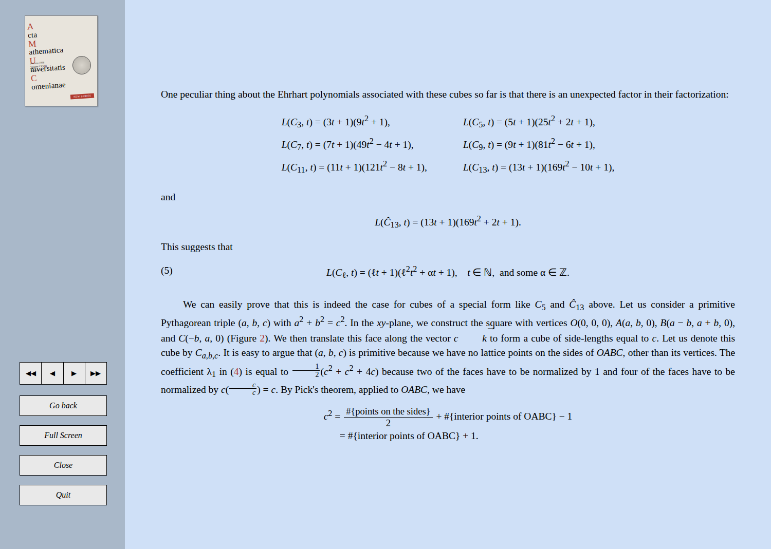Acta Mathematica Universitatis Comenianae
Autumn 1998
Volume LXVIII
Number 2
NEW SERIES
◀◀
◀
▶
▶▶
Go back
Full Screen
Close
Quit
One peculiar thing about the Ehrhart polynomials associated with these cubes so far is that there is an unexpected factor in their factorization:
| L ( C 3 , t ) = (3 t + 1)(9 t 2 + 1), | L ( C 5 , t ) = (5 t + 1)(25 t 2 + 2 t + 1), |
| L ( C 7 , t ) = (7 t + 1)(49 t 2 − 4 t + 1), | L ( C 9 , t ) = (9 t + 1)(81 t 2 − 6 t + 1), |
| L ( C 11 , t ) = (11 t + 1)(121 t 2 − 8 t + 1), | L ( C 13 , t ) = (13 t + 1)(169 t 2 − 10 t + 1), |
and
L(Ĉ13, t) = (13t + 1)(169t2 + 2t + 1).
This suggests that
(5)
L(Cℓ, t) = (ℓt + 1)(ℓ2t2 + αt + 1), t ∈ ℕ, and some α ∈ ℤ.
We can easily prove that this is indeed the case for cubes of a special form like C5 and Ĉ13 above. Let us consider a primitive Pythagorean triple (a, b, c) with a2 + b2 = c2. In the xy-plane, we construct the square with vertices O(0, 0, 0), A(a, b, 0), B(a − b, a + b, 0), and C(−b, a, 0) (Figure 2). We then translate this face along the vector c k to form a cube of side-lengths equal to c. Let us denote this cube by Ca,b,c. It is easy to argue that (a, b, c) is primitive because we have no lattice points on the sides of OABC, other than its vertices. The coefficient λ1 in (4) is equal to 12(c2 + c2 + 4c) because two of the faces have to be normalized by 1 and four of the faces have to be normalized by c(cc) = c. By Pick's theorem, applied to OABC, we have
c2 = #{points on the sides}2 + #{interior points of OABC} − 1
= #{interior points of OABC} + 1.